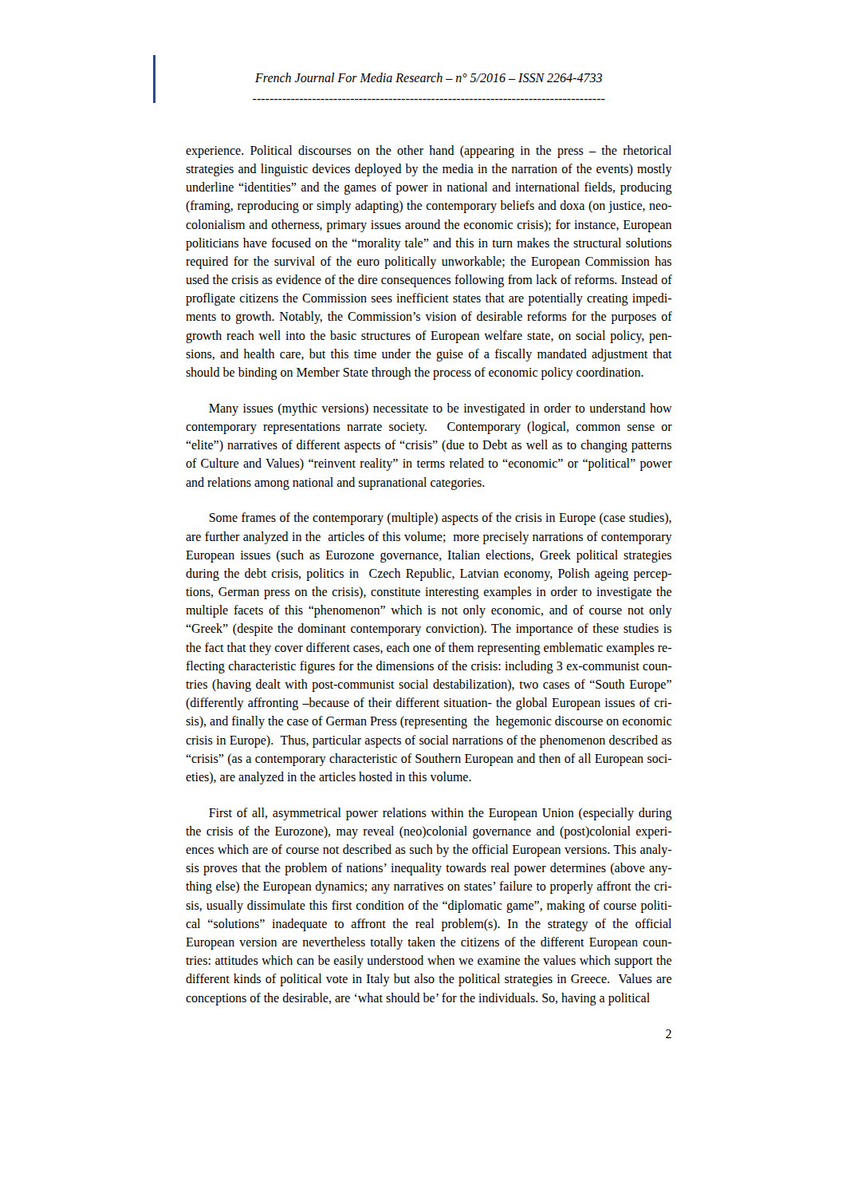French Journal For Media Research – n° 5/2016 – ISSN 2264-4733
-----------------------------------------------------------------------------------
experience. Political discourses on the other hand (appearing in the press – the rhetorical strategies and linguistic devices deployed by the media in the narration of the events) mostly underline “identities” and the games of power in national and international fields, producing (framing, reproducing or simply adapting) the contemporary beliefs and doxa (on justice, neocolonialism and otherness, primary issues around the economic crisis); for instance, European politicians have focused on the “morality tale” and this in turn makes the structural solutions required for the survival of the euro politically unworkable; the European Commission has used the crisis as evidence of the dire consequences following from lack of reforms. Instead of profligate citizens the Commission sees inefficient states that are potentially creating impediments to growth. Notably, the Commission’s vision of desirable reforms for the purposes of growth reach well into the basic structures of European welfare state, on social policy, pensions, and health care, but this time under the guise of a fiscally mandated adjustment that should be binding on Member State through the process of economic policy coordination.
Many issues (mythic versions) necessitate to be investigated in order to understand how contemporary representations narrate society. Contemporary (logical, common sense or “elite”) narratives of different aspects of “crisis” (due to Debt as well as to changing patterns of Culture and Values) “reinvent reality” in terms related to “economic” or “political” power and relations among national and supranational categories.
Some frames of the contemporary (multiple) aspects of the crisis in Europe (case studies), are further analyzed in the articles of this volume; more precisely narrations of contemporary European issues (such as Eurozone governance, Italian elections, Greek political strategies during the debt crisis, politics in Czech Republic, Latvian economy, Polish ageing perceptions, German press on the crisis), constitute interesting examples in order to investigate the multiple facets of this “phenomenon” which is not only economic, and of course not only “Greek” (despite the dominant contemporary conviction). The importance of these studies is the fact that they cover different cases, each one of them representing emblematic examples reflecting characteristic figures for the dimensions of the crisis: including 3 ex-communist countries (having dealt with post-communist social destabilization), two cases of “South Europe” (differently affronting –because of their different situation- the global European issues of crisis), and finally the case of German Press (representing the hegemonic discourse on economic crisis in Europe). Thus, particular aspects of social narrations of the phenomenon described as “crisis” (as a contemporary characteristic of Southern European and then of all European societies), are analyzed in the articles hosted in this volume.
First of all, asymmetrical power relations within the European Union (especially during the crisis of the Eurozone), may reveal (neo)colonial governance and (post)colonial experiences which are of course not described as such by the official European versions. This analysis proves that the problem of nations’ inequality towards real power determines (above anything else) the European dynamics; any narratives on states’ failure to properly affront the crisis, usually dissimulate this first condition of the “diplomatic game”, making of course political “solutions” inadequate to affront the real problem(s). In the strategy of the official European version are nevertheless totally taken the citizens of the different European countries: attitudes which can be easily understood when we examine the values which support the different kinds of political vote in Italy but also the political strategies in Greece. Values are conceptions of the desirable, are ‘what should be’ for the individuals. So, having a political
2